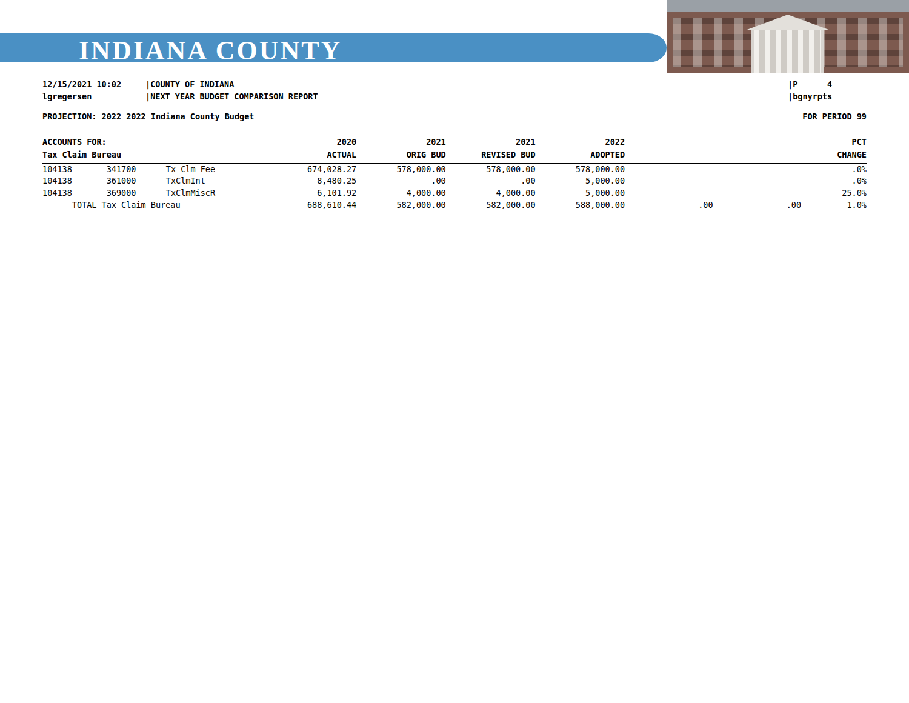INDIANA COUNTY
12/15/2021 10:02 lgregersen
|COUNTY OF INDIANA |NEXT YEAR BUDGET COMPARISON REPORT
|P 4 |bgnyrpts
PROJECTION: 2022 2022 Indiana County Budget
FOR PERIOD 99
| ACCOUNTS FOR: | | | 2020 | 2021 | 2021 | 2022 | | | PCT |
| --- | --- | --- | --- | --- | --- | --- | --- | --- | --- |
| Tax Claim Bureau | ACTUAL | ORIG BUD | REVISED BUD | ADOPTED | | | CHANGE |
| 104138 | 341700 | Tx Clm Fee | 674,028.27 | 578,000.00 | 578,000.00 | 578,000.00 | | | .0% |
| 104138 | 361000 | TxClmInt | 8,480.25 | .00 | .00 | 5,000.00 | | | .0% |
| 104138 | 369000 | TxClmMiscR | 6,101.92 | 4,000.00 | 4,000.00 | 5,000.00 | | | 25.0% |
| TOTAL Tax Claim Bureau | 688,610.44 | 582,000.00 | 582,000.00 | 588,000.00 | .00 | .00 | 1.0% |